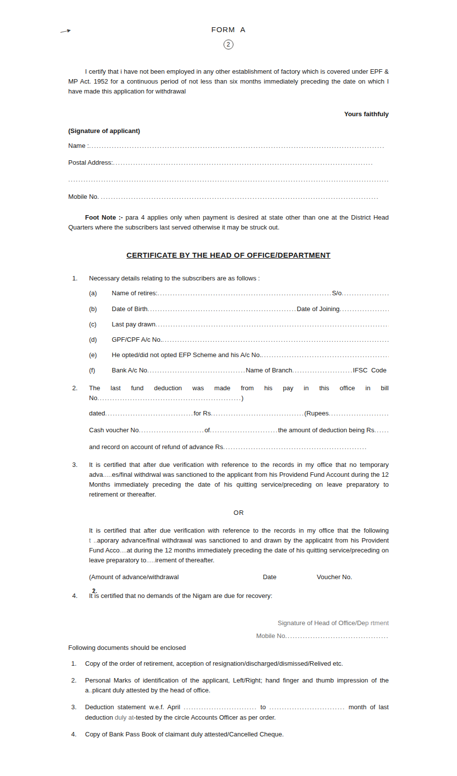—▸
FORM A
2
I certify that i have not been employed in any other establishment of factory which is covered under EPF & MP Act. 1952 for a continuous period of not less than six months immediately preceding the date on which I have made this application for withdrawal
Yours faithfuly
(Signature of applicant)
Name :..................................................................................................................... Postal Address:....................................................................................................... ................................................................................................................................. Mobile No. ..............................................................................................................
Foot Note :- para 4 applies only when payment is desired at state other than one at the District Head Quarters where the subscribers last served otherwise it may be struck out.
CERTIFICATE BY THE HEAD OF OFFICE/DEPARTMENT
Necessary details relating to the subscribers are as follows :
Name of retires:..................................................................... S/o.................................................
Date of Birth........................................................... Date of Joining................................................
Last pay drawn......................................................................................................... ...........
GPF/CPF A/c No..................................................................................................................
He opted/did not opted EFP Scheme and his A/c No.............................................................. ............
Bank A/c No....................................... Name of Branch........................ IFSC Code ..... .............
The last fund deduction was made from his pay in this office in bill No.........................................................)
dated................................... for Rs.....................................(Rupees....................................................... ..........) Cash voucher No.......................... of........................... the amount of deduction being Rs.................. ............ and record on account of refund of advance Rs.........................................................
It is certified that after due verification with reference to the records in my office that no temporary adva..... es/final withdrwal was sanctioned to the applicant from his Providend Fund Account during the 12 Months immediately preceding the date of his quitting service/preceding on leave preparatory to retirement or thereafter.
OR
It is certified that after due verification with reference to the records in my office that the following t .. aporary advance/final withdrawal was sanctioned to and drawn by the applicatnt from his Provident Fund Acco.... at during the 12 months immediately preceding the date of his quitting service/preceding on leave preparatory to..... irement of thereafter.
(Amount of advance/withdrawal Date Voucher No.
It is certified that no demands of the Nigam are due for recovery:
Signature of Head of Office/Dep rtment
Mobile No.........................................
Following documents should be enclosed
Copy of the order of retirement, acception of resignation/discharged/dismissed/Relived etc.
Personal Marks of identification of the applicant, Left/Right; hand finger and thumb impression of the a.. plicant duly attested by the head of office.
Deduction statement w.e.f. April ............................. to .............................. month of last deduction duly at-tested by the circle Accounts Officer as per order.
Copy of Bank Pass Book of claimant duly attested/Cancelled Cheque.